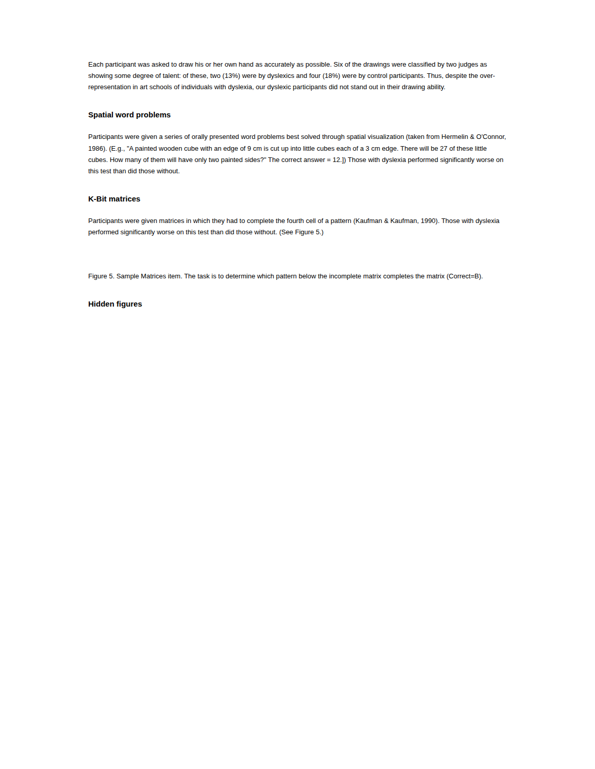Each participant was asked to draw his or her own hand as accurately as possible. Six of the drawings were classified by two judges as showing some degree of talent: of these, two (13%) were by dyslexics and four (18%) were by control participants. Thus, despite the over-representation in art schools of individuals with dyslexia, our dyslexic participants did not stand out in their drawing ability.
Spatial word problems
Participants were given a series of orally presented word problems best solved through spatial visualization (taken from Hermelin & O'Connor, 1986). (E.g., "A painted wooden cube with an edge of 9 cm is cut up into little cubes each of a 3 cm edge. There will be 27 of these little cubes. How many of them will have only two painted sides?" The correct answer = 12.]) Those with dyslexia performed significantly worse on this test than did those without.
K-Bit matrices
Participants were given matrices in which they had to complete the fourth cell of a pattern (Kaufman & Kaufman, 1990). Those with dyslexia performed significantly worse on this test than did those without. (See Figure 5.)
Figure 5. Sample Matrices item. The task is to determine which pattern below the incomplete matrix completes the matrix (Correct=B).
Hidden figures